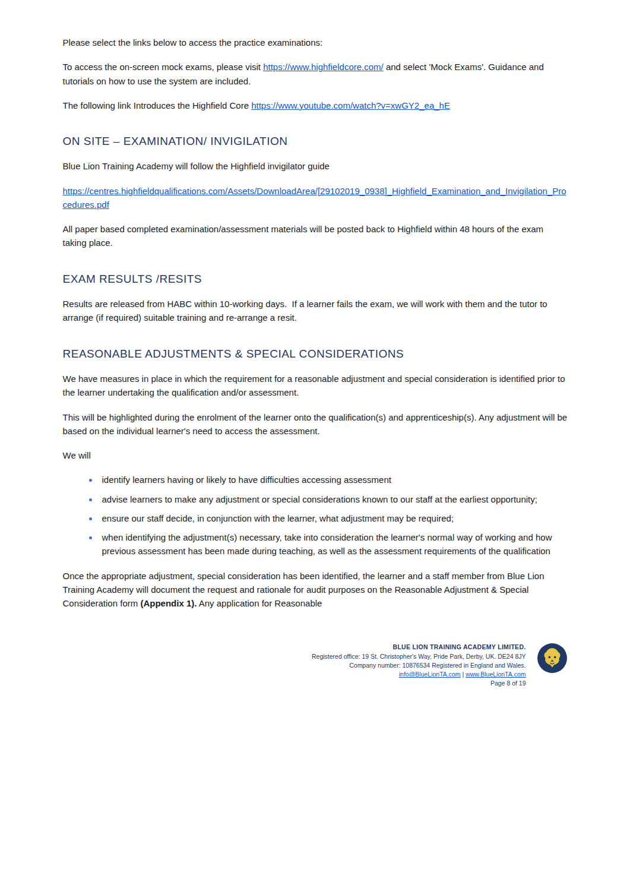Please select the links below to access the practice examinations:
To access the on-screen mock exams, please visit https://www.highfieldcore.com/ and select 'Mock Exams'. Guidance and tutorials on how to use the system are included.
The following link Introduces the Highfield Core https://www.youtube.com/watch?v=xwGY2_ea_hE
On Site – Examination/ Invigilation
Blue Lion Training Academy will follow the Highfield invigilator guide
https://centres.highfieldqualifications.com/Assets/DownloadArea/[29102019_0938]_Highfield_Examination_and_Invigilation_Procedures.pdf
All paper based completed examination/assessment materials will be posted back to Highfield within 48 hours of the exam taking place.
Exam Results /Resits
Results are released from HABC within 10-working days. If a learner fails the exam, we will work with them and the tutor to arrange (if required) suitable training and re-arrange a resit.
Reasonable Adjustments & Special Considerations
We have measures in place in which the requirement for a reasonable adjustment and special consideration is identified prior to the learner undertaking the qualification and/or assessment.
This will be highlighted during the enrolment of the learner onto the qualification(s) and apprenticeship(s). Any adjustment will be based on the individual learner's need to access the assessment.
We will
identify learners having or likely to have difficulties accessing assessment
advise learners to make any adjustment or special considerations known to our staff at the earliest opportunity;
ensure our staff decide, in conjunction with the learner, what adjustment may be required;
when identifying the adjustment(s) necessary, take into consideration the learner's normal way of working and how previous assessment has been made during teaching, as well as the assessment requirements of the qualification
Once the appropriate adjustment, special consideration has been identified, the learner and a staff member from Blue Lion Training Academy will document the request and rationale for audit purposes on the Reasonable Adjustment & Special Consideration form (Appendix 1). Any application for Reasonable
BLUE LION TRAINING ACADEMY LIMITED.
Registered office: 19 St. Christopher's Way, Pride Park, Derby, UK. DE24 8JY
Company number: 10876534 Registered in England and Wales.
info@BlueLionTA.com | www.BlueLionTA.com
Page 8 of 19